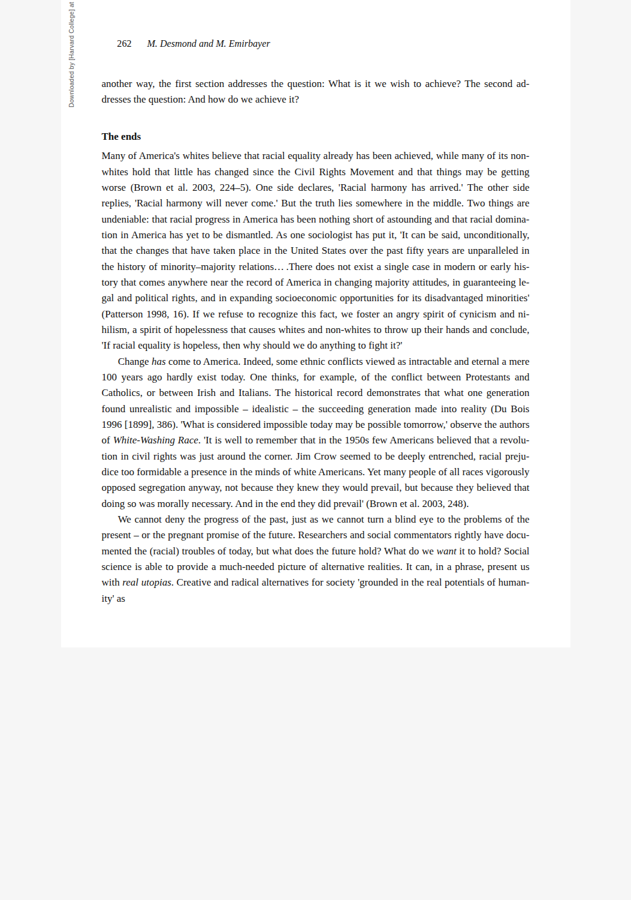Downloaded by [Harvard College] at 06:54 29 November 2012
262 M. Desmond and M. Emirbayer
another way, the first section addresses the question: What is it we wish to achieve? The second addresses the question: And how do we achieve it?
The ends
Many of America's whites believe that racial equality already has been achieved, while many of its non-whites hold that little has changed since the Civil Rights Movement and that things may be getting worse (Brown et al. 2003, 224–5). One side declares, 'Racial harmony has arrived.' The other side replies, 'Racial harmony will never come.' But the truth lies somewhere in the middle. Two things are undeniable: that racial progress in America has been nothing short of astounding and that racial domination in America has yet to be dismantled. As one sociologist has put it, 'It can be said, unconditionally, that the changes that have taken place in the United States over the past fifty years are unparalleled in the history of minority–majority relations… .There does not exist a single case in modern or early history that comes anywhere near the record of America in changing majority attitudes, in guaranteeing legal and political rights, and in expanding socioeconomic opportunities for its disadvantaged minorities' (Patterson 1998, 16). If we refuse to recognize this fact, we foster an angry spirit of cynicism and nihilism, a spirit of hopelessness that causes whites and non-whites to throw up their hands and conclude, 'If racial equality is hopeless, then why should we do anything to fight it?'
Change has come to America. Indeed, some ethnic conflicts viewed as intractable and eternal a mere 100 years ago hardly exist today. One thinks, for example, of the conflict between Protestants and Catholics, or between Irish and Italians. The historical record demonstrates that what one generation found unrealistic and impossible – idealistic – the succeeding generation made into reality (Du Bois 1996 [1899], 386). 'What is considered impossible today may be possible tomorrow,' observe the authors of White-Washing Race. 'It is well to remember that in the 1950s few Americans believed that a revolution in civil rights was just around the corner. Jim Crow seemed to be deeply entrenched, racial prejudice too formidable a presence in the minds of white Americans. Yet many people of all races vigorously opposed segregation anyway, not because they knew they would prevail, but because they believed that doing so was morally necessary. And in the end they did prevail' (Brown et al. 2003, 248).
We cannot deny the progress of the past, just as we cannot turn a blind eye to the problems of the present – or the pregnant promise of the future. Researchers and social commentators rightly have documented the (racial) troubles of today, but what does the future hold? What do we want it to hold? Social science is able to provide a much-needed picture of alternative realities. It can, in a phrase, present us with real utopias. Creative and radical alternatives for society 'grounded in the real potentials of humanity' as